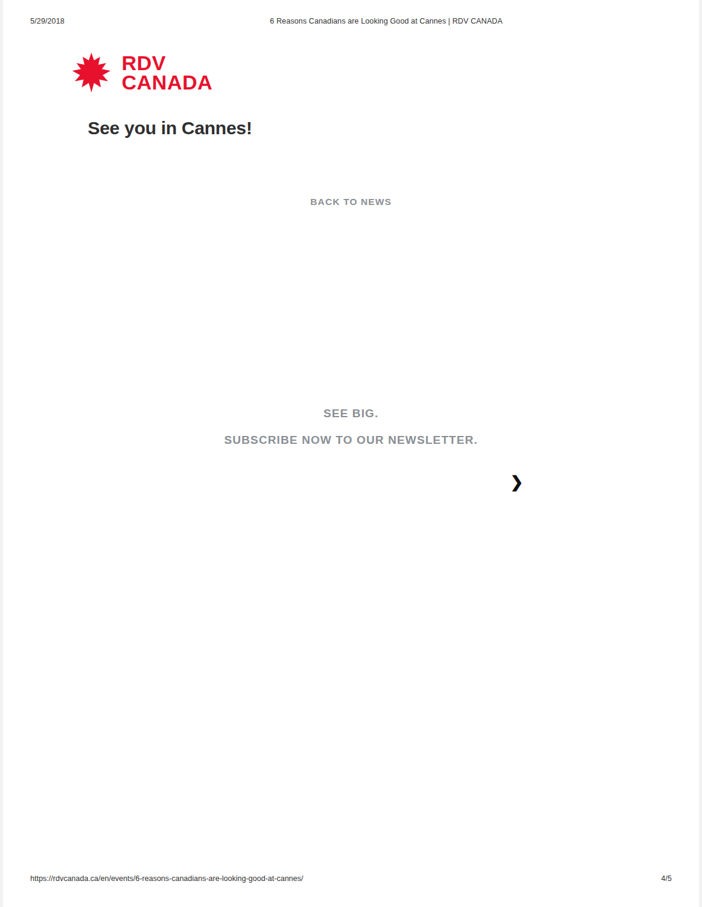5/29/2018 6 Reasons Canadians are Looking Good at Cannes | RDV CANADA
RDV
CANADA
See you in Cannes!
BACK TO NEWS
SEE BIG.
SUBSCRIBE NOW TO OUR NEWSLETTER.
❯
https://rdvcanada.ca/en/events/6-reasons-canadians-are-looking-good-at-cannes/ 4/5